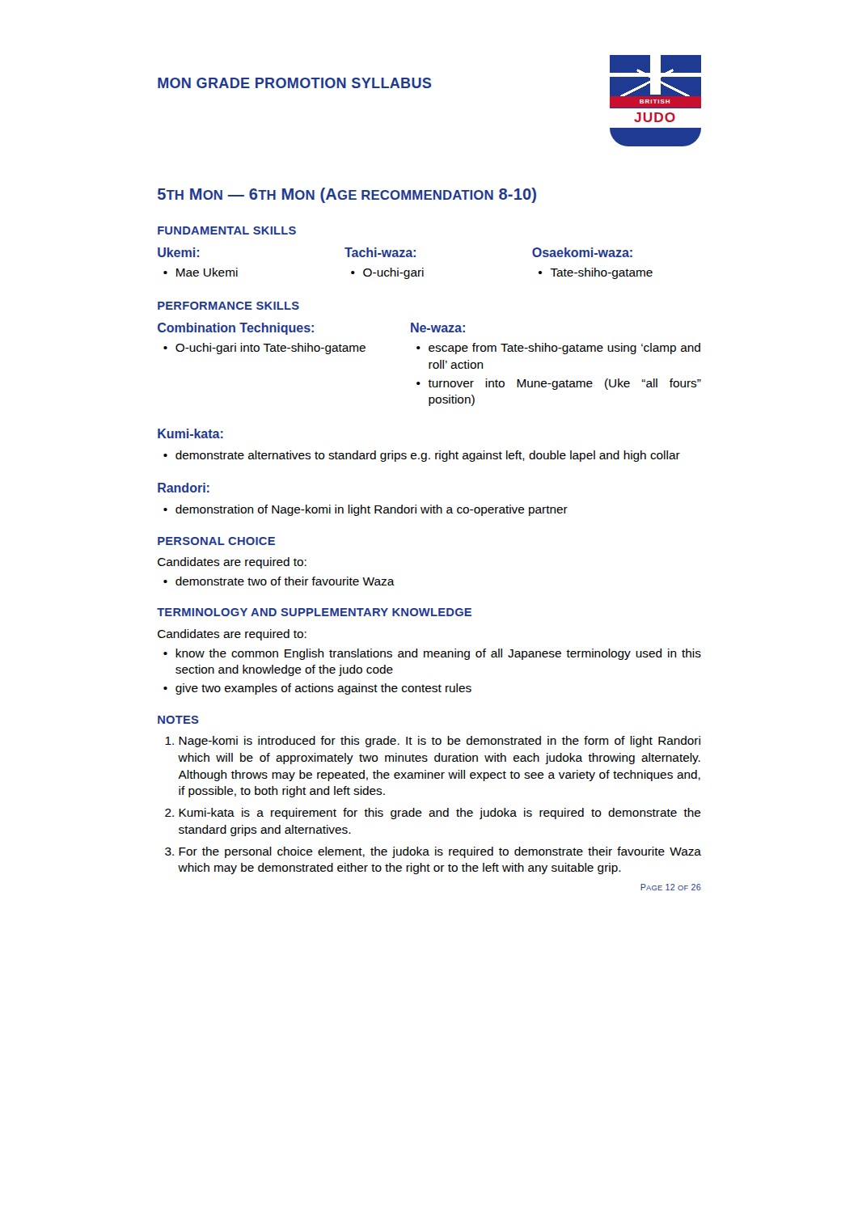Mon Grade Promotion Syllabus
BRITISH
JUDO
5TH MON — 6TH MON (AGE RECOMMENDATION 8-10)
Fundamental Skills
Ukemi:
Mae Ukemi
Tachi-waza:
O-uchi-gari
Osaekomi-waza:
Tate-shiho-gatame
Performance Skills
Combination Techniques:
O-uchi-gari into Tate-shiho-gatame
Ne-waza:
escape from Tate-shiho-gatame using ‘clamp and roll’ action
turnover into Mune-gatame (Uke “all fours” position)
Kumi-kata:
demonstrate alternatives to standard grips e.g. right against left, double lapel and high collar
Randori:
demonstration of Nage-komi in light Randori with a co-operative partner
Personal Choice
Candidates are required to:
demonstrate two of their favourite Waza
Terminology and Supplementary Knowledge
Candidates are required to:
know the common English translations and meaning of all Japanese terminology used in this section and knowledge of the judo code
give two examples of actions against the contest rules
Notes
Nage-komi is introduced for this grade. It is to be demonstrated in the form of light Randori which will be of approximately two minutes duration with each judoka throwing alternately. Although throws may be repeated, the examiner will expect to see a variety of techniques and, if possible, to both right and left sides.
Kumi-kata is a requirement for this grade and the judoka is required to demonstrate the standard grips and alternatives.
For the personal choice element, the judoka is required to demonstrate their favourite Waza which may be demonstrated either to the right or to the left with any suitable grip.
PAGE 12 OF 26